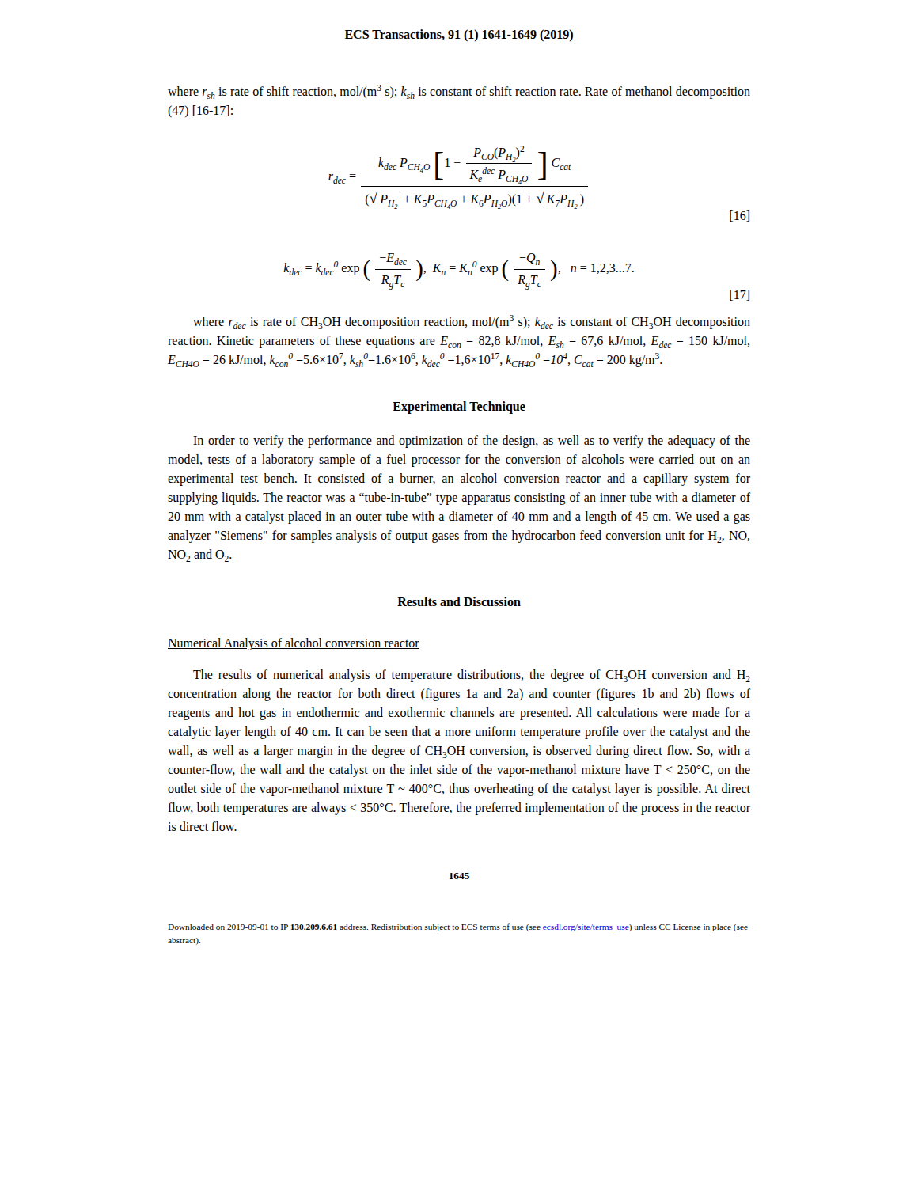ECS Transactions, 91 (1) 1641-1649 (2019)
where rsh is rate of shift reaction, mol/(m3 s); ksh is constant of shift reaction rate. Rate of methanol decomposition (47) [16-17]:
rdec = kdec PCH4O [1 − PCO(PH2)2 Kedec PCH4O ] Ccat (√PH2 + K5PCH4O + K6PH2O)(1 + √K7PH2) [16]
kdec = kdec0 exp ( −Edec RgTc ), Kn = Kn0 exp ( −Qn RgTc ), n = 1,2,3...7. [17]
where rdec is rate of CH3OH decomposition reaction, mol/(m3 s); kdec is constant of CH3OH decomposition reaction. Kinetic parameters of these equations are Econ = 82,8 kJ/mol, Esh = 67,6 kJ/mol, Edec = 150 kJ/mol, ECH4O = 26 kJ/mol, kcon0 =5.6×107, ksh0=1.6×106, kdec0 =1,6×1017, kCH4O0 =104, Ccat = 200 kg/m3.
Experimental Technique
In order to verify the performance and optimization of the design, as well as to verify the adequacy of the model, tests of a laboratory sample of a fuel processor for the conversion of alcohols were carried out on an experimental test bench. It consisted of a burner, an alcohol conversion reactor and a capillary system for supplying liquids. The reactor was a “tube-in-tube” type apparatus consisting of an inner tube with a diameter of 20 mm with a catalyst placed in an outer tube with a diameter of 40 mm and a length of 45 cm. We used a gas analyzer "Siemens" for samples analysis of output gases from the hydrocarbon feed conversion unit for H2, NO, NO2 and O2.
Results and Discussion
Numerical Analysis of alcohol conversion reactor
The results of numerical analysis of temperature distributions, the degree of CH3OH conversion and H2 concentration along the reactor for both direct (figures 1a and 2a) and counter (figures 1b and 2b) flows of reagents and hot gas in endothermic and exothermic channels are presented. All calculations were made for a catalytic layer length of 40 cm. It can be seen that a more uniform temperature profile over the catalyst and the wall, as well as a larger margin in the degree of CH3OH conversion, is observed during direct flow. So, with a counter-flow, the wall and the catalyst on the inlet side of the vapor-methanol mixture have T < 250°C, on the outlet side of the vapor-methanol mixture T ~ 400°C, thus overheating of the catalyst layer is possible. At direct flow, both temperatures are always < 350°C. Therefore, the preferred implementation of the process in the reactor is direct flow.
1645
Downloaded on 2019-09-01 to IP 130.209.6.61 address. Redistribution subject to ECS terms of use (see ecsdl.org/site/terms_use) unless CC License in place (see abstract).